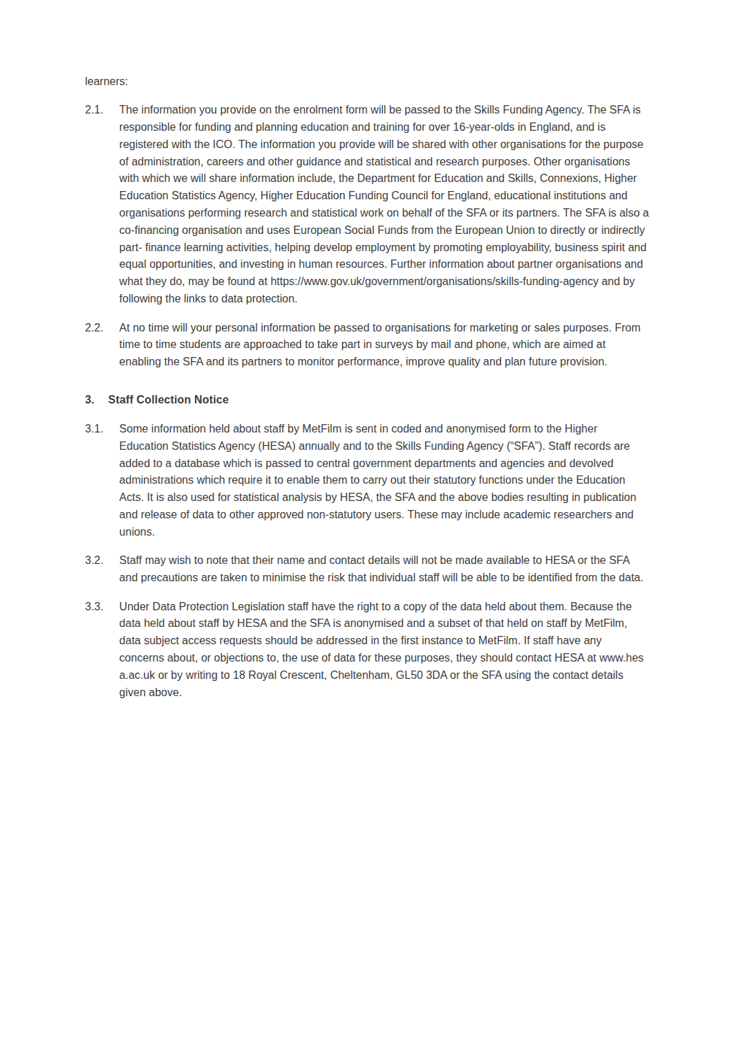learners:
2.1. The information you provide on the enrolment form will be passed to the Skills Funding Agency. The SFA is responsible for funding and planning education and training for over 16-year-olds in England, and is registered with the ICO. The information you provide will be shared with other organisations for the purpose of administration, careers and other guidance and statistical and research purposes. Other organisations with which we will share information include, the Department for Education and Skills, Connexions, Higher Education Statistics Agency, Higher Education Funding Council for England, educational institutions and organisations performing research and statistical work on behalf of the SFA or its partners. The SFA is also a co-financing organisation and uses European Social Funds from the European Union to directly or indirectly part- finance learning activities, helping develop employment by promoting employability, business spirit and equal opportunities, and investing in human resources. Further information about partner organisations and what they do, may be found at https://www.gov.uk/government/organisations/skills-funding-agency and by following the links to data protection.
2.2. At no time will your personal information be passed to organisations for marketing or sales purposes. From time to time students are approached to take part in surveys by mail and phone, which are aimed at enabling the SFA and its partners to monitor performance, improve quality and plan future provision.
3.
Staff Collection Notice
3.1. Some information held about staff by MetFilm is sent in coded and anonymised form to the Higher Education Statistics Agency (HESA) annually and to the Skills Funding Agency (“SFA”). Staff records are added to a database which is passed to central government departments and agencies and devolved administrations which require it to enable them to carry out their statutory functions under the Education Acts. It is also used for statistical analysis by HESA, the SFA and the above bodies resulting in publication and release of data to other approved non-statutory users. These may include academic researchers and unions.
3.2. Staff may wish to note that their name and contact details will not be made available to HESA or the SFA and precautions are taken to minimise the risk that individual staff will be able to be identified from the data.
3.3. Under Data Protection Legislation staff have the right to a copy of the data held about them. Because the data held about staff by HESA and the SFA is anonymised and a subset of that held on staff by MetFilm, data subject access requests should be addressed in the first instance to MetFilm. If staff have any concerns about, or objections to, the use of data for these purposes, they should contact HESA at www.hesa.ac.uk or by writing to 18 Royal Crescent, Cheltenham, GL50 3DA or the SFA using the contact details given above.